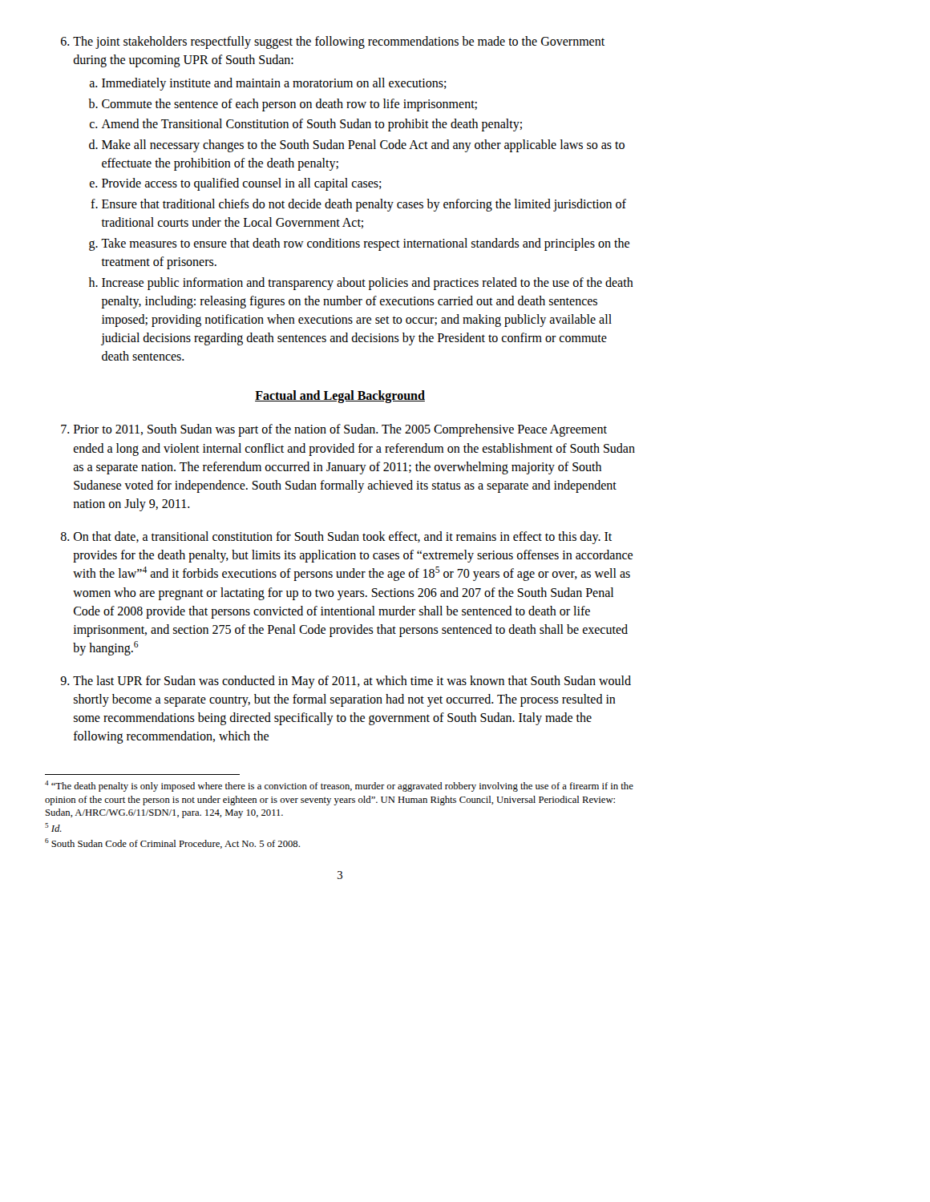The joint stakeholders respectfully suggest the following recommendations be made to the Government during the upcoming UPR of South Sudan:
Immediately institute and maintain a moratorium on all executions;
Commute the sentence of each person on death row to life imprisonment;
Amend the Transitional Constitution of South Sudan to prohibit the death penalty;
Make all necessary changes to the South Sudan Penal Code Act and any other applicable laws so as to effectuate the prohibition of the death penalty;
Provide access to qualified counsel in all capital cases;
Ensure that traditional chiefs do not decide death penalty cases by enforcing the limited jurisdiction of traditional courts under the Local Government Act;
Take measures to ensure that death row conditions respect international standards and principles on the treatment of prisoners.
Increase public information and transparency about policies and practices related to the use of the death penalty, including: releasing figures on the number of executions carried out and death sentences imposed; providing notification when executions are set to occur; and making publicly available all judicial decisions regarding death sentences and decisions by the President to confirm or commute death sentences.
Factual and Legal Background
Prior to 2011, South Sudan was part of the nation of Sudan. The 2005 Comprehensive Peace Agreement ended a long and violent internal conflict and provided for a referendum on the establishment of South Sudan as a separate nation. The referendum occurred in January of 2011; the overwhelming majority of South Sudanese voted for independence. South Sudan formally achieved its status as a separate and independent nation on July 9, 2011.
On that date, a transitional constitution for South Sudan took effect, and it remains in effect to this day. It provides for the death penalty, but limits its application to cases of “extremely serious offenses in accordance with the law”4 and it forbids executions of persons under the age of 185 or 70 years of age or over, as well as women who are pregnant or lactating for up to two years. Sections 206 and 207 of the South Sudan Penal Code of 2008 provide that persons convicted of intentional murder shall be sentenced to death or life imprisonment, and section 275 of the Penal Code provides that persons sentenced to death shall be executed by hanging.6
The last UPR for Sudan was conducted in May of 2011, at which time it was known that South Sudan would shortly become a separate country, but the formal separation had not yet occurred. The process resulted in some recommendations being directed specifically to the government of South Sudan. Italy made the following recommendation, which the
4 “The death penalty is only imposed where there is a conviction of treason, murder or aggravated robbery involving the use of a firearm if in the opinion of the court the person is not under eighteen or is over seventy years old”. UN Human Rights Council, Universal Periodical Review: Sudan, A/HRC/WG.6/11/SDN/1, para. 124, May 10, 2011.
5 Id.
6 South Sudan Code of Criminal Procedure, Act No. 5 of 2008.
3